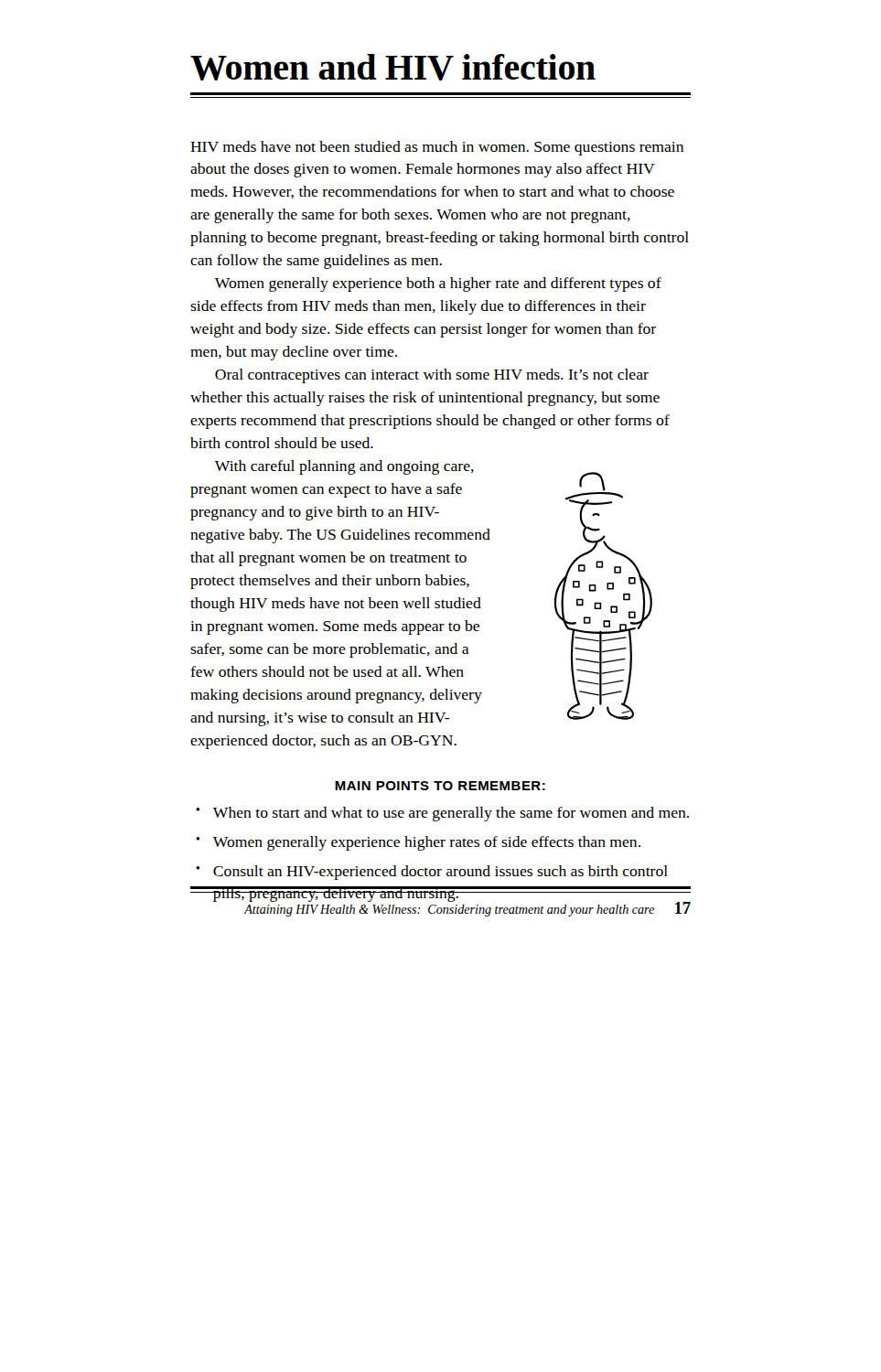Women and HIV infection
HIV meds have not been studied as much in women. Some questions remain about the doses given to women. Female hormones may also affect HIV meds. However, the recommendations for when to start and what to choose are generally the same for both sexes. Women who are not pregnant, planning to become pregnant, breast-feeding or taking hormonal birth control can follow the same guidelines as men.
Women generally experience both a higher rate and different types of side effects from HIV meds than men, likely due to differences in their weight and body size. Side effects can persist longer for women than for men, but may decline over time.
Oral contraceptives can interact with some HIV meds. It’s not clear whether this actually raises the risk of unintentional pregnancy, but some experts recommend that prescriptions should be changed or other forms of birth control should be used.
With careful planning and ongoing care, pregnant women can expect to have a safe pregnancy and to give birth to an HIV-negative baby. The US Guidelines recommend that all pregnant women be on treatment to protect themselves and their unborn babies, though HIV meds have not been well studied in pregnant women. Some meds appear to be safer, some can be more problematic, and a few others should not be used at all. When making decisions around pregnancy, delivery and nursing, it’s wise to consult an HIV-experienced doctor, such as an OB-GYN.
MAIN POINTS TO REMEMBER:
When to start and what to use are generally the same for women and men.
Women generally experience higher rates of side effects than men.
Consult an HIV-experienced doctor around issues such as birth control pills, pregnancy, delivery and nursing.
Attaining HIV Health & Wellness: Considering treatment and your health care 17